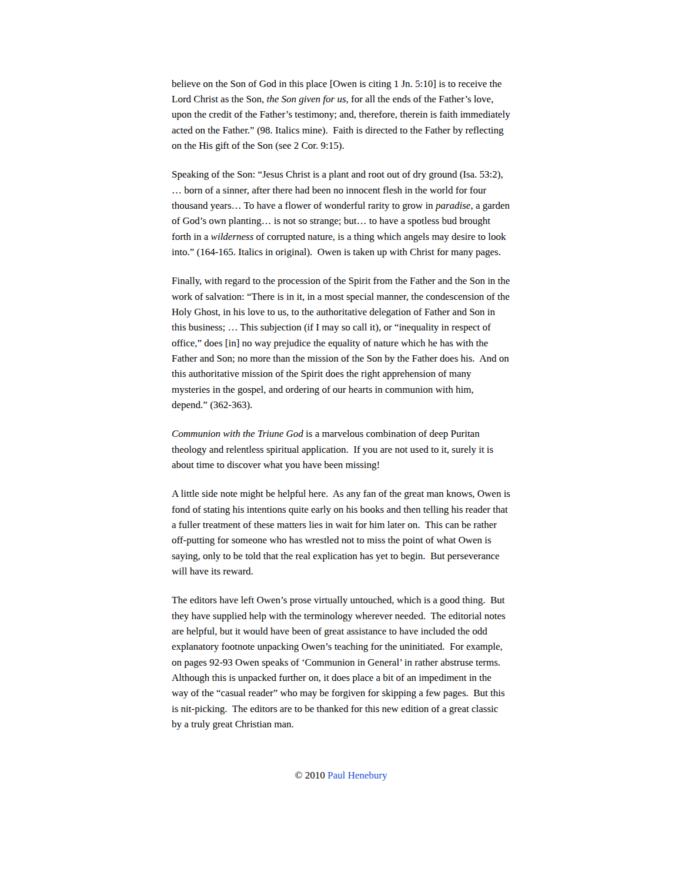believe on the Son of God in this place [Owen is citing 1 Jn. 5:10] is to receive the Lord Christ as the Son, the Son given for us, for all the ends of the Father’s love, upon the credit of the Father’s testimony; and, therefore, therein is faith immediately acted on the Father.” (98. Italics mine). Faith is directed to the Father by reflecting on the His gift of the Son (see 2 Cor. 9:15).
Speaking of the Son: “Jesus Christ is a plant and root out of dry ground (Isa. 53:2), … born of a sinner, after there had been no innocent flesh in the world for four thousand years… To have a flower of wonderful rarity to grow in paradise, a garden of God’s own planting… is not so strange; but… to have a spotless bud brought forth in a wilderness of corrupted nature, is a thing which angels may desire to look into.” (164-165. Italics in original). Owen is taken up with Christ for many pages.
Finally, with regard to the procession of the Spirit from the Father and the Son in the work of salvation: “There is in it, in a most special manner, the condescension of the Holy Ghost, in his love to us, to the authoritative delegation of Father and Son in this business; … This subjection (if I may so call it), or “inequality in respect of office,” does [in] no way prejudice the equality of nature which he has with the Father and Son; no more than the mission of the Son by the Father does his. And on this authoritative mission of the Spirit does the right apprehension of many mysteries in the gospel, and ordering of our hearts in communion with him, depend.” (362-363).
Communion with the Triune God is a marvelous combination of deep Puritan theology and relentless spiritual application. If you are not used to it, surely it is about time to discover what you have been missing!
A little side note might be helpful here. As any fan of the great man knows, Owen is fond of stating his intentions quite early on his books and then telling his reader that a fuller treatment of these matters lies in wait for him later on. This can be rather off-putting for someone who has wrestled not to miss the point of what Owen is saying, only to be told that the real explication has yet to begin. But perseverance will have its reward.
The editors have left Owen’s prose virtually untouched, which is a good thing. But they have supplied help with the terminology wherever needed. The editorial notes are helpful, but it would have been of great assistance to have included the odd explanatory footnote unpacking Owen’s teaching for the uninitiated. For example, on pages 92-93 Owen speaks of ‘Communion in General’ in rather abstruse terms. Although this is unpacked further on, it does place a bit of an impediment in the way of the “casual reader” who may be forgiven for skipping a few pages. But this is nit-picking. The editors are to be thanked for this new edition of a great classic by a truly great Christian man.
© 2010 Paul Henebury